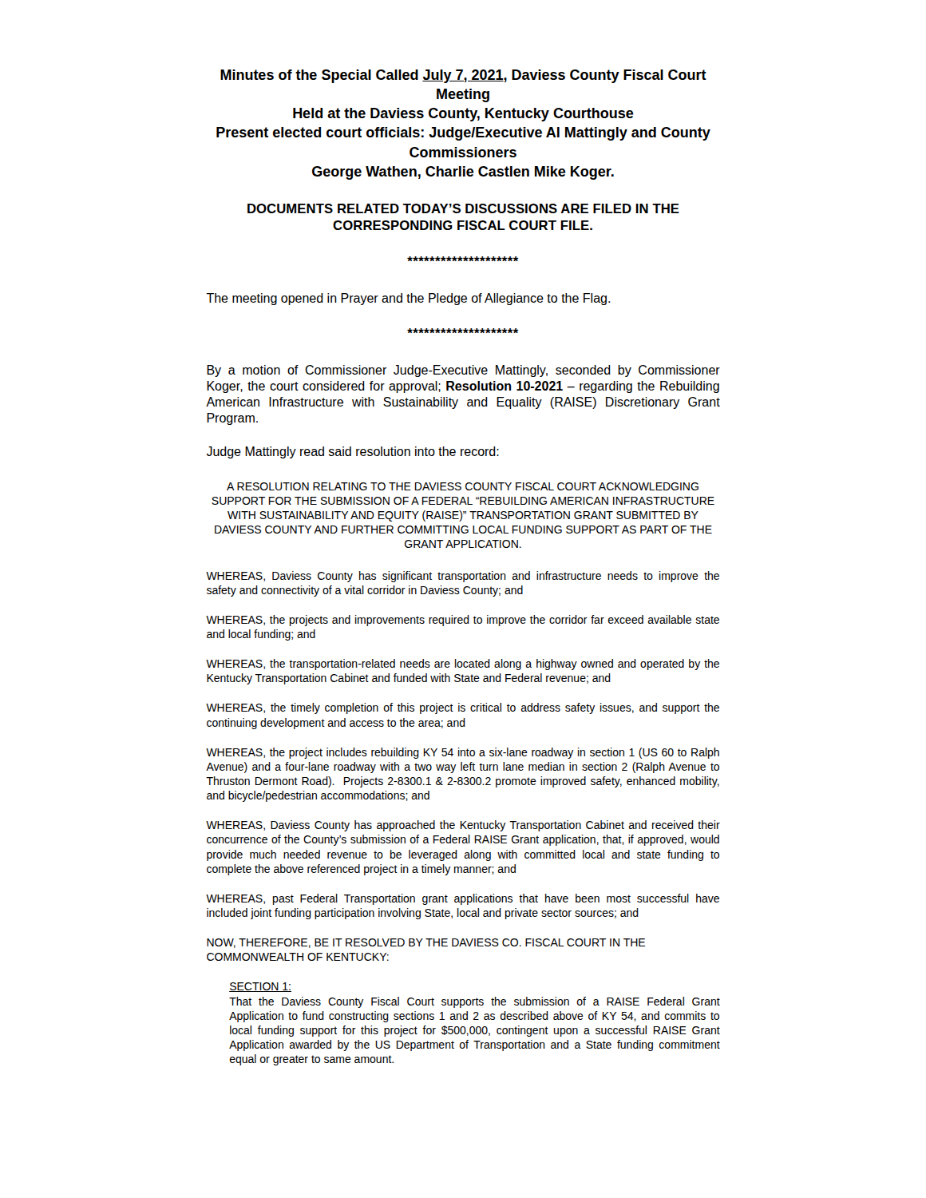Minutes of the Special Called July 7, 2021, Daviess County Fiscal Court Meeting
Held at the Daviess County, Kentucky Courthouse
Present elected court officials: Judge/Executive Al Mattingly and County Commissioners
George Wathen, Charlie Castlen Mike Koger.
DOCUMENTS RELATED TODAY’S DISCUSSIONS ARE FILED IN THE CORRESPONDING FISCAL COURT FILE.
********************
The meeting opened in Prayer and the Pledge of Allegiance to the Flag.
********************
By a motion of Commissioner Judge-Executive Mattingly, seconded by Commissioner Koger, the court considered for approval; Resolution 10-2021 – regarding the Rebuilding American Infrastructure with Sustainability and Equality (RAISE) Discretionary Grant Program.
Judge Mattingly read said resolution into the record:
A RESOLUTION RELATING TO THE DAVIESS COUNTY FISCAL COURT ACKNOWLEDGING SUPPORT FOR THE SUBMISSION OF A FEDERAL “REBUILDING AMERICAN INFRASTRUCTURE WITH SUSTAINABILITY AND EQUITY (RAISE)” TRANSPORTATION GRANT SUBMITTED BY DAVIESS COUNTY AND FURTHER COMMITTING LOCAL FUNDING SUPPORT AS PART OF THE GRANT APPLICATION.
WHEREAS, Daviess County has significant transportation and infrastructure needs to improve the safety and connectivity of a vital corridor in Daviess County; and
WHEREAS, the projects and improvements required to improve the corridor far exceed available state and local funding; and
WHEREAS, the transportation-related needs are located along a highway owned and operated by the Kentucky Transportation Cabinet and funded with State and Federal revenue; and
WHEREAS, the timely completion of this project is critical to address safety issues, and support the continuing development and access to the area; and
WHEREAS, the project includes rebuilding KY 54 into a six-lane roadway in section 1 (US 60 to Ralph Avenue) and a four-lane roadway with a two way left turn lane median in section 2 (Ralph Avenue to Thruston Dermont Road). Projects 2-8300.1 & 2-8300.2 promote improved safety, enhanced mobility, and bicycle/pedestrian accommodations; and
WHEREAS, Daviess County has approached the Kentucky Transportation Cabinet and received their concurrence of the County’s submission of a Federal RAISE Grant application, that, if approved, would provide much needed revenue to be leveraged along with committed local and state funding to complete the above referenced project in a timely manner; and
WHEREAS, past Federal Transportation grant applications that have been most successful have included joint funding participation involving State, local and private sector sources; and
NOW, THEREFORE, BE IT RESOLVED BY THE DAVIESS CO. FISCAL COURT IN THE COMMONWEALTH OF KENTUCKY:
SECTION 1:
That the Daviess County Fiscal Court supports the submission of a RAISE Federal Grant Application to fund constructing sections 1 and 2 as described above of KY 54, and commits to local funding support for this project for $500,000, contingent upon a successful RAISE Grant Application awarded by the US Department of Transportation and a State funding commitment equal or greater to same amount.